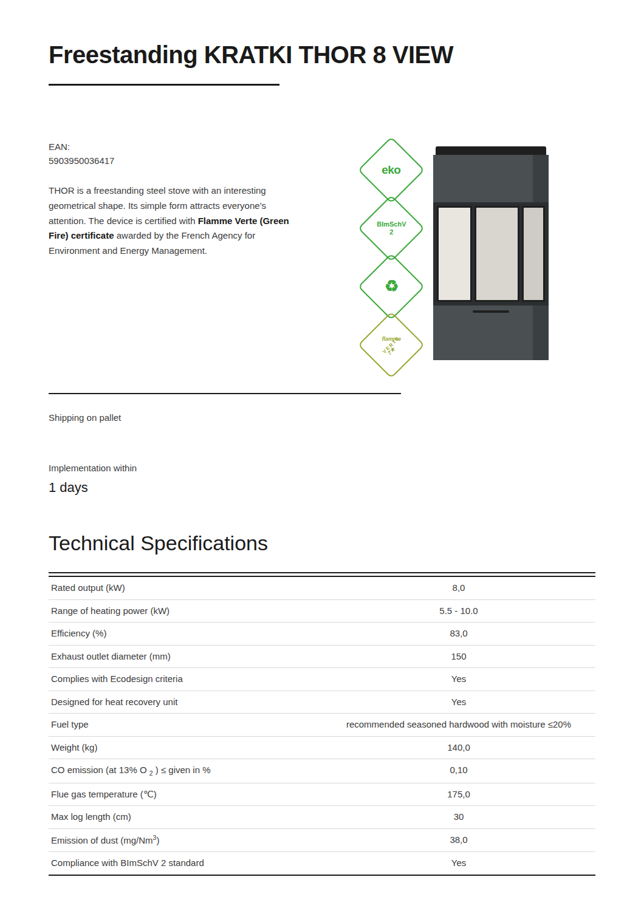Freestanding KRATKI THOR 8 VIEW
EAN:
5903950036417
THOR is a freestanding steel stove with an interesting geometrical shape. Its simple form attracts everyone's attention. The device is certified with Flamme Verte (Green Fire) certificate awarded by the French Agency for Environment and Energy Management.
eko
BImSchV
2
♻
flammeVERTE 7★
Shipping on pallet
Implementation within
1 days
Technical Specifications
| Rated output (kW) | 8,0 |
| Range of heating power (kW) | 5.5 - 10.0 |
| Efficiency (%) | 83,0 |
| Exhaust outlet diameter (mm) | 150 |
| Complies with Ecodesign criteria | Yes |
| Designed for heat recovery unit | Yes |
| Fuel type | recommended seasoned hardwood with moisture ≤20% |
| Weight (kg) | 140,0 |
| CO emission (at 13% O 2 ) ≤ given in % | 0,10 |
| Flue gas temperature (℃) | 175,0 |
| Max log length (cm) | 30 |
| Emission of dust (mg/Nm 3 ) | 38,0 |
| Compliance with BImSchV 2 standard | Yes |